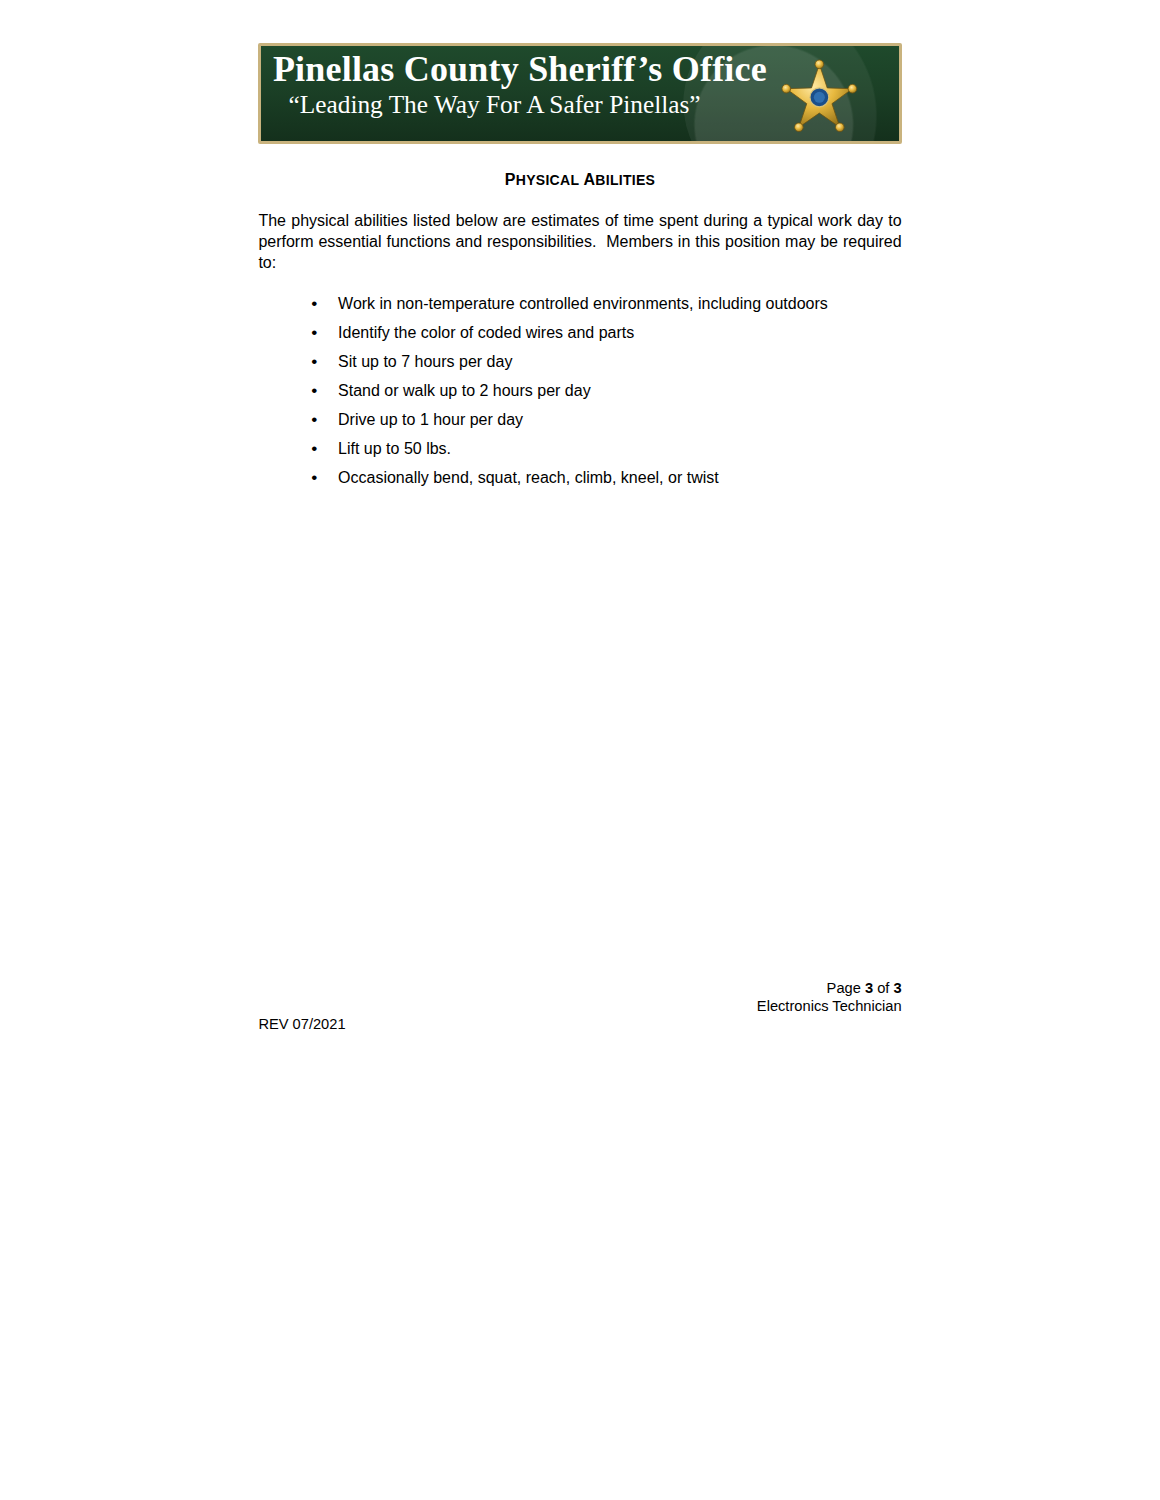Pinellas County Sheriff’s Office
“Leading The Way For A Safer Pinellas”
PHYSICAL ABILITIES
The physical abilities listed below are estimates of time spent during a typical work day to perform essential functions and responsibilities. Members in this position may be required to:
Work in non-temperature controlled environments, including outdoors
Identify the color of coded wires and parts
Sit up to 7 hours per day
Stand or walk up to 2 hours per day
Drive up to 1 hour per day
Lift up to 50 lbs.
Occasionally bend, squat, reach, climb, kneel, or twist
Page 3 of 3
Electronics Technician
REV 07/2021